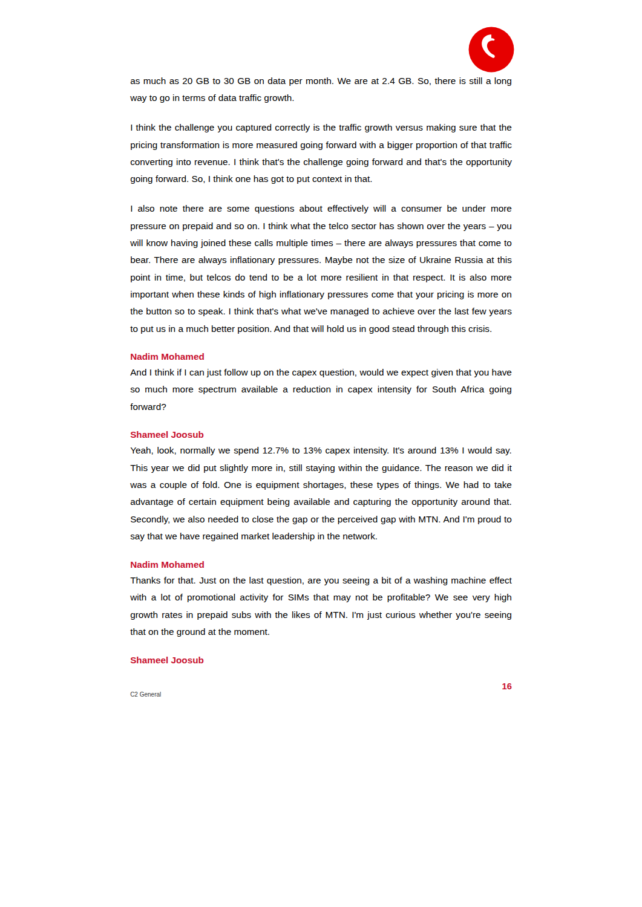as much as 20 GB to 30 GB on data per month. We are at 2.4 GB. So, there is still a long way to go in terms of data traffic growth.
I think the challenge you captured correctly is the traffic growth versus making sure that the pricing transformation is more measured going forward with a bigger proportion of that traffic converting into revenue. I think that's the challenge going forward and that's the opportunity going forward. So, I think one has got to put context in that.
I also note there are some questions about effectively will a consumer be under more pressure on prepaid and so on. I think what the telco sector has shown over the years – you will know having joined these calls multiple times – there are always pressures that come to bear. There are always inflationary pressures. Maybe not the size of Ukraine Russia at this point in time, but telcos do tend to be a lot more resilient in that respect. It is also more important when these kinds of high inflationary pressures come that your pricing is more on the button so to speak. I think that's what we've managed to achieve over the last few years to put us in a much better position. And that will hold us in good stead through this crisis.
Nadim Mohamed
And I think if I can just follow up on the capex question, would we expect given that you have so much more spectrum available a reduction in capex intensity for South Africa going forward?
Shameel Joosub
Yeah, look, normally we spend 12.7% to 13% capex intensity. It's around 13% I would say. This year we did put slightly more in, still staying within the guidance. The reason we did it was a couple of fold. One is equipment shortages, these types of things. We had to take advantage of certain equipment being available and capturing the opportunity around that. Secondly, we also needed to close the gap or the perceived gap with MTN. And I'm proud to say that we have regained market leadership in the network.
Nadim Mohamed
Thanks for that. Just on the last question, are you seeing a bit of a washing machine effect with a lot of promotional activity for SIMs that may not be profitable? We see very high growth rates in prepaid subs with the likes of MTN. I'm just curious whether you're seeing that on the ground at the moment.
Shameel Joosub
16
C2 General